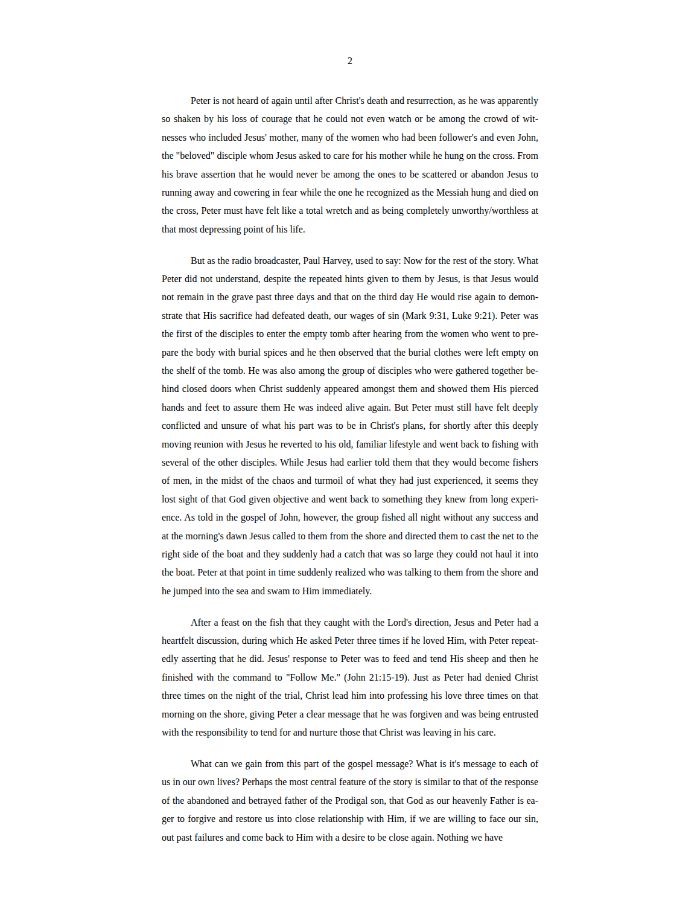2
Peter is not heard of again until after Christ's death and resurrection, as he was apparently so shaken by his loss of courage that he could not even watch or be among the crowd of witnesses who included Jesus' mother, many of the women who had been follower's and even John, the "beloved" disciple whom Jesus asked to care for his mother while he hung on the cross. From his brave assertion that he would never be among the ones to be scattered or abandon Jesus to running away and cowering in fear while the one he recognized as the Messiah hung and died on the cross, Peter must have felt like a total wretch and as being completely unworthy/worthless at that most depressing point of his life.
But as the radio broadcaster, Paul Harvey, used to say: Now for the rest of the story. What Peter did not understand, despite the repeated hints given to them by Jesus, is that Jesus would not remain in the grave past three days and that on the third day He would rise again to demonstrate that His sacrifice had defeated death, our wages of sin (Mark 9:31, Luke 9:21). Peter was the first of the disciples to enter the empty tomb after hearing from the women who went to prepare the body with burial spices and he then observed that the burial clothes were left empty on the shelf of the tomb. He was also among the group of disciples who were gathered together behind closed doors when Christ suddenly appeared amongst them and showed them His pierced hands and feet to assure them He was indeed alive again. But Peter must still have felt deeply conflicted and unsure of what his part was to be in Christ's plans, for shortly after this deeply moving reunion with Jesus he reverted to his old, familiar lifestyle and went back to fishing with several of the other disciples. While Jesus had earlier told them that they would become fishers of men, in the midst of the chaos and turmoil of what they had just experienced, it seems they lost sight of that God given objective and went back to something they knew from long experience. As told in the gospel of John, however, the group fished all night without any success and at the morning's dawn Jesus called to them from the shore and directed them to cast the net to the right side of the boat and they suddenly had a catch that was so large they could not haul it into the boat. Peter at that point in time suddenly realized who was talking to them from the shore and he jumped into the sea and swam to Him immediately.
After a feast on the fish that they caught with the Lord's direction, Jesus and Peter had a heartfelt discussion, during which He asked Peter three times if he loved Him, with Peter repeatedly asserting that he did. Jesus' response to Peter was to feed and tend His sheep and then he finished with the command to "Follow Me." (John 21:15-19). Just as Peter had denied Christ three times on the night of the trial, Christ lead him into professing his love three times on that morning on the shore, giving Peter a clear message that he was forgiven and was being entrusted with the responsibility to tend for and nurture those that Christ was leaving in his care.
What can we gain from this part of the gospel message? What is it's message to each of us in our own lives? Perhaps the most central feature of the story is similar to that of the response of the abandoned and betrayed father of the Prodigal son, that God as our heavenly Father is eager to forgive and restore us into close relationship with Him, if we are willing to face our sin, out past failures and come back to Him with a desire to be close again. Nothing we have